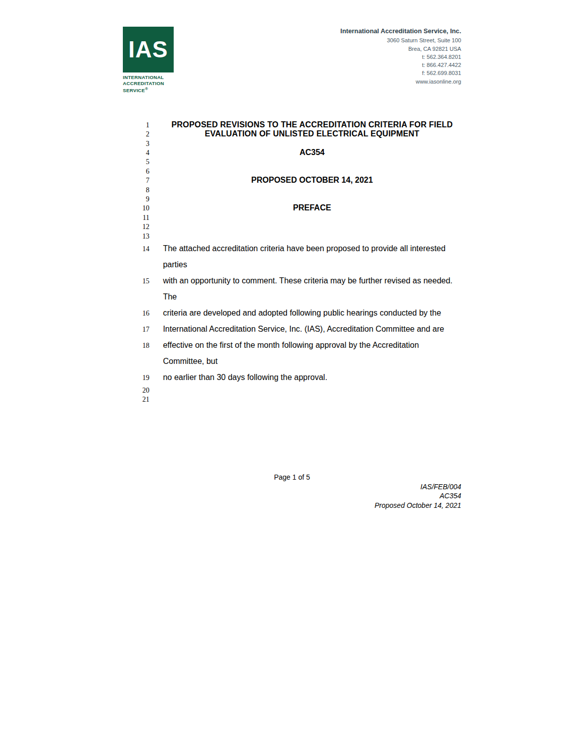IAS
INTERNATIONAL
ACCREDITATION
SERVICE®
International Accreditation Service, Inc.
3060 Saturn Street, Suite 100
Brea, CA 92821 USA
t: 562.364.8201
t: 866.427.4422
f: 562.699.8031
www.iasonline.org
PROPOSED REVISIONS TO THE ACCREDITATION CRITERIA FOR FIELD
EVALUATION OF UNLISTED ELECTRICAL EQUIPMENT
AC354
PROPOSED OCTOBER 14, 2021
PREFACE
The attached accreditation criteria have been proposed to provide all interested parties
with an opportunity to comment. These criteria may be further revised as needed. The
criteria are developed and adopted following public hearings conducted by the
International Accreditation Service, Inc. (IAS), Accreditation Committee and are
effective on the first of the month following approval by the Accreditation Committee, but
no earlier than 30 days following the approval.
Page 1 of 5
IAS/FEB/004
AC354
Proposed October 14, 2021